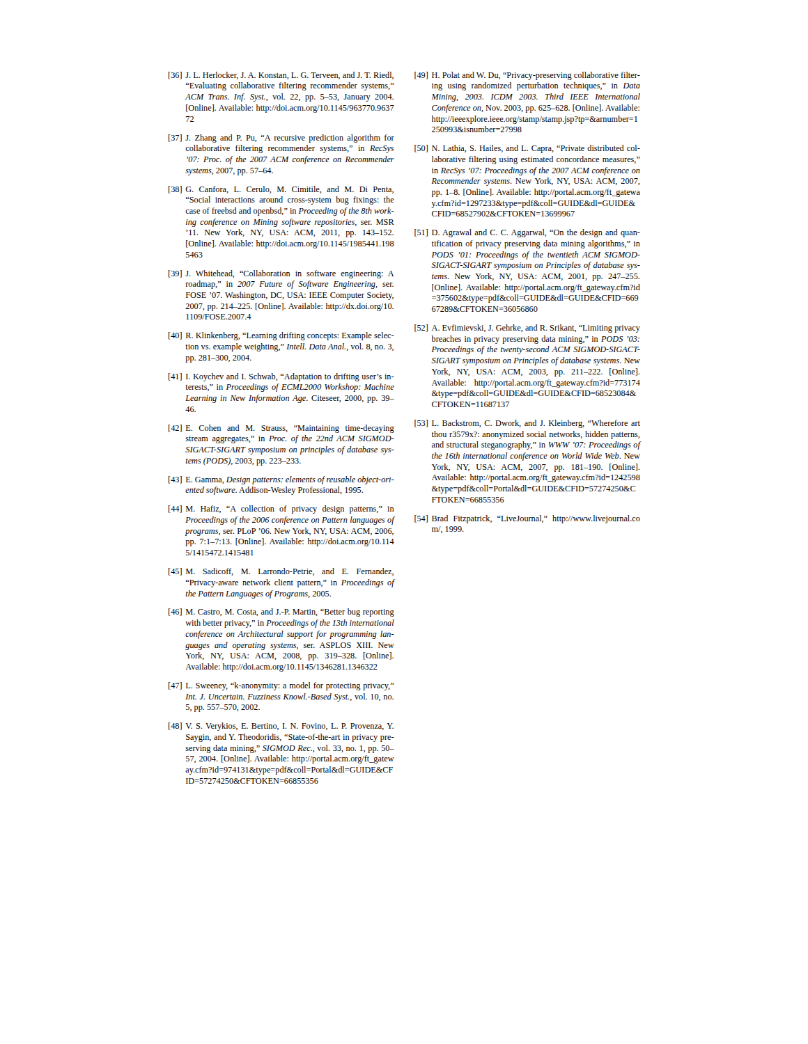[36] J. L. Herlocker, J. A. Konstan, L. G. Terveen, and J. T. Riedl, “Evaluating collaborative filtering recommender systems,” ACM Trans. Inf. Syst., vol. 22, pp. 5–53, January 2004. [Online]. Available: http://doi.acm.org/10.1145/963770.963772
[37] J. Zhang and P. Pu, “A recursive prediction algorithm for collaborative filtering recommender systems,” in RecSys ’07: Proc. of the 2007 ACM conference on Recommender systems, 2007, pp. 57–64.
[38] G. Canfora, L. Cerulo, M. Cimitile, and M. Di Penta, “Social interactions around cross-system bug fixings: the case of freebsd and openbsd,” in Proceeding of the 8th working conference on Mining software repositories, ser. MSR ’11. New York, NY, USA: ACM, 2011, pp. 143–152. [Online]. Available: http://doi.acm.org/10.1145/1985441.1985463
[39] J. Whitehead, “Collaboration in software engineering: A roadmap,” in 2007 Future of Software Engineering, ser. FOSE ’07. Washington, DC, USA: IEEE Computer Society, 2007, pp. 214–225. [Online]. Available: http://dx.doi.org/10.1109/FOSE.2007.4
[40] R. Klinkenberg, “Learning drifting concepts: Example selection vs. example weighting,” Intell. Data Anal., vol. 8, no. 3, pp. 281–300, 2004.
[41] I. Koychev and I. Schwab, “Adaptation to drifting user’s interests,” in Proceedings of ECML2000 Workshop: Machine Learning in New Information Age. Citeseer, 2000, pp. 39–46.
[42] E. Cohen and M. Strauss, “Maintaining time-decaying stream aggregates,” in Proc. of the 22nd ACM SIGMOD-SIGACT-SIGART symposium on principles of database systems (PODS), 2003, pp. 223–233.
[43] E. Gamma, Design patterns: elements of reusable object-oriented software. Addison-Wesley Professional, 1995.
[44] M. Hafiz, “A collection of privacy design patterns,” in Proceedings of the 2006 conference on Pattern languages of programs, ser. PLoP ’06. New York, NY, USA: ACM, 2006, pp. 7:1–7:13. [Online]. Available: http://doi.acm.org/10.1145/1415472.1415481
[45] M. Sadicoff, M. Larrondo-Petrie, and E. Fernandez, “Privacy-aware network client pattern,” in Proceedings of the Pattern Languages of Programs, 2005.
[46] M. Castro, M. Costa, and J.-P. Martin, “Better bug reporting with better privacy,” in Proceedings of the 13th international conference on Architectural support for programming languages and operating systems, ser. ASPLOS XIII. New York, NY, USA: ACM, 2008, pp. 319–328. [Online]. Available: http://doi.acm.org/10.1145/1346281.1346322
[47] L. Sweeney, “k-anonymity: a model for protecting privacy,” Int. J. Uncertain. Fuzziness Knowl.-Based Syst., vol. 10, no. 5, pp. 557–570, 2002.
[48] V. S. Verykios, E. Bertino, I. N. Fovino, L. P. Provenza, Y. Saygin, and Y. Theodoridis, “State-of-the-art in privacy preserving data mining,” SIGMOD Rec., vol. 33, no. 1, pp. 50–57, 2004. [Online]. Available: http://portal.acm.org/ft_gateway.cfm?id=974131&type=pdf&coll=Portal&dl=GUIDE&CFID=57274250&CFTOKEN=66855356
[49] H. Polat and W. Du, “Privacy-preserving collaborative filtering using randomized perturbation techniques,” in Data Mining, 2003. ICDM 2003. Third IEEE International Conference on, Nov. 2003, pp. 625–628. [Online]. Available: http://ieeexplore.ieee.org/stamp/stamp.jsp?tp=&arnumber=1250993&isnumber=27998
[50] N. Lathia, S. Hailes, and L. Capra, “Private distributed collaborative filtering using estimated concordance measures,” in RecSys ’07: Proceedings of the 2007 ACM conference on Recommender systems. New York, NY, USA: ACM, 2007, pp. 1–8. [Online]. Available: http://portal.acm.org/ft_gateway.cfm?id=1297233&type=pdf&coll=GUIDE&dl=GUIDE&CFID=68527902&CFTOKEN=13699967
[51] D. Agrawal and C. C. Aggarwal, “On the design and quantification of privacy preserving data mining algorithms,” in PODS ’01: Proceedings of the twentieth ACM SIGMOD-SIGACT-SIGART symposium on Principles of database systems. New York, NY, USA: ACM, 2001, pp. 247–255. [Online]. Available: http://portal.acm.org/ft_gateway.cfm?id=375602&type=pdf&coll=GUIDE&dl=GUIDE&CFID=66967289&CFTOKEN=36056860
[52] A. Evfimievski, J. Gehrke, and R. Srikant, “Limiting privacy breaches in privacy preserving data mining,” in PODS ’03: Proceedings of the twenty-second ACM SIGMOD-SIGACT-SIGART symposium on Principles of database systems. New York, NY, USA: ACM, 2003, pp. 211–222. [Online]. Available: http://portal.acm.org/ft_gateway.cfm?id=773174&type=pdf&coll=GUIDE&dl=GUIDE&CFID=68523084&CFTOKEN=11687137
[53] L. Backstrom, C. Dwork, and J. Kleinberg, “Wherefore art thou r3579x?: anonymized social networks, hidden patterns, and structural steganography,” in WWW ’07: Proceedings of the 16th international conference on World Wide Web. New York, NY, USA: ACM, 2007, pp. 181–190. [Online]. Available: http://portal.acm.org/ft_gateway.cfm?id=1242598&type=pdf&coll=Portal&dl=GUIDE&CFID=57274250&CFTOKEN=66855356
[54] Brad Fitzpatrick, “LiveJournal,” http://www.livejournal.com/, 1999.